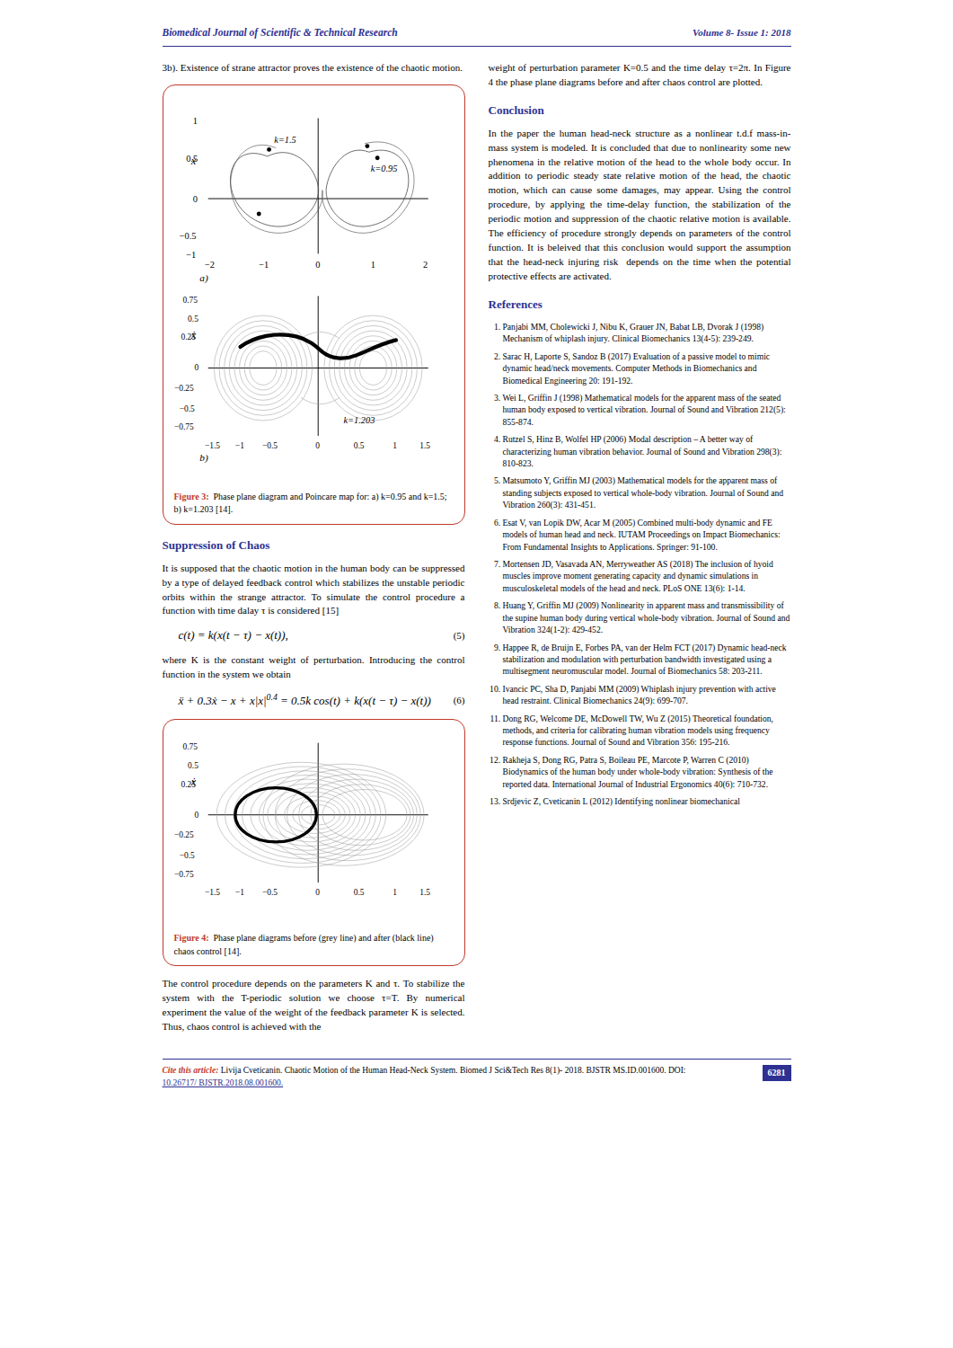Biomedical Journal of Scientific & Technical Research
Volume 8- Issue 1: 2018
3b). Existence of strane attractor proves the existence of the chaotic motion.
1 0.5 0 −0.5 −1 −2 −1 0 1 2 ẋ k=1.5 k=0.95 a) 0.75 0.5 0.25 0 −0.25 −0.5 −0.75 −1.5 −1 −0.5 0 0.5 1 1.5 ẋ k=1.203 b)
Figure 3: Phase plane diagram and Poincare map for: a) k=0.95 and k=1.5; b) k=1.203 [14].
Suppression of Chaos
It is supposed that the chaotic motion in the human body can be suppressed by a type of delayed feedback control which stabilizes the unstable periodic orbits within the strange attractor. To simulate the control procedure a function with time dalay τ is considered [15]
c(t) = k(x(t − τ) − x(t)), (5)
where K is the constant weight of perturbation. Introducing the control function in the system we obtain
ẍ + 0.3ẋ − x + x|x|0.4 = 0.5k cos(t) + k(x(t − τ) − x(t)) (6)
0.75 0.5 0.25 0 −0.25 −0.5 −0.75 −1.5 −1 −0.5 0 0.5 1 1.5 ẋ
Figure 4: Phase plane diagrams before (grey line) and after (black line) chaos control [14].
The control procedure depends on the parameters K and τ. To stabilize the system with the T-periodic solution we choose τ=T. By numerical experiment the value of the weight of the feedback parameter K is selected. Thus, chaos control is achieved with the
weight of perturbation parameter K=0.5 and the time delay τ=2π. In Figure 4 the phase plane diagrams before and after chaos control are plotted.
Conclusion
In the paper the human head-neck structure as a nonlinear t.d.f mass-in-mass system is modeled. It is concluded that due to nonlinearity some new phenomena in the relative motion of the head to the whole body occur. In addition to periodic steady state relative motion of the head, the chaotic motion, which can cause some damages, may appear. Using the control procedure, by applying the time-delay function, the stabilization of the periodic motion and suppression of the chaotic relative motion is available. The efficiency of procedure strongly depends on parameters of the control function. It is beleived that this conclusion would support the assumption that the head-neck injuring risk depends on the time when the potential protective effects are activated.
References
Panjabi MM, Cholewicki J, Nibu K, Grauer JN, Babat LB, Dvorak J (1998) Mechanism of whiplash injury. Clinical Biomechanics 13(4-5): 239-249.
Sarac H, Laporte S, Sandoz B (2017) Evaluation of a passive model to mimic dynamic head/neck movements. Computer Methods in Biomechanics and Biomedical Engineering 20: 191-192.
Wei L, Griffin J (1998) Mathematical models for the apparent mass of the seated human body exposed to vertical vibration. Journal of Sound and Vibration 212(5): 855-874.
Rutzel S, Hinz B, Wolfel HP (2006) Modal description – A better way of characterizing human vibration behavior. Journal of Sound and Vibration 298(3): 810-823.
Matsumoto Y, Griffin MJ (2003) Mathematical models for the apparent mass of standing subjects exposed to vertical whole-body vibration. Journal of Sound and Vibration 260(3): 431-451.
Esat V, van Lopik DW, Acar M (2005) Combined multi-body dynamic and FE models of human head and neck. IUTAM Proceedings on Impact Biomechanics: From Fundamental Insights to Applications. Springer: 91-100.
Mortensen JD, Vasavada AN, Merryweather AS (2018) The inclusion of hyoid muscles improve moment generating capacity and dynamic simulations in musculoskeletal models of the head and neck. PLoS ONE 13(6): 1-14.
Huang Y, Griffin MJ (2009) Nonlinearity in apparent mass and transmissibility of the supine human body during vertical whole-body vibration. Journal of Sound and Vibration 324(1-2): 429-452.
Happee R, de Bruijn E, Forbes PA, van der Helm FCT (2017) Dynamic head-neck stabilization and modulation with perturbation bandwidth investigated using a multisegment neuromuscular model. Journal of Biomechanics 58: 203-211.
Ivancic PC, Sha D, Panjabi MM (2009) Whiplash injury prevention with active head restraint. Clinical Biomechanics 24(9): 699-707.
Dong RG, Welcome DE, McDowell TW, Wu Z (2015) Theoretical foundation, methods, and criteria for calibrating human vibration models using frequency response functions. Journal of Sound and Vibration 356: 195-216.
Rakheja S, Dong RG, Patra S, Boileau PE, Marcote P, Warren C (2010) Biodynamics of the human body under whole-body vibration: Synthesis of the reported data. International Journal of Industrial Ergonomics 40(6): 710-732.
Srdjevic Z, Cveticanin L (2012) Identifying nonlinear biomechanical
Cite this article: Livija Cveticanin. Chaotic Motion of the Human Head-Neck System. Biomed J Sci&Tech Res 8(1)- 2018. BJSTR MS.ID.001600. DOI: 10.26717/ BJSTR.2018.08.001600.
6281